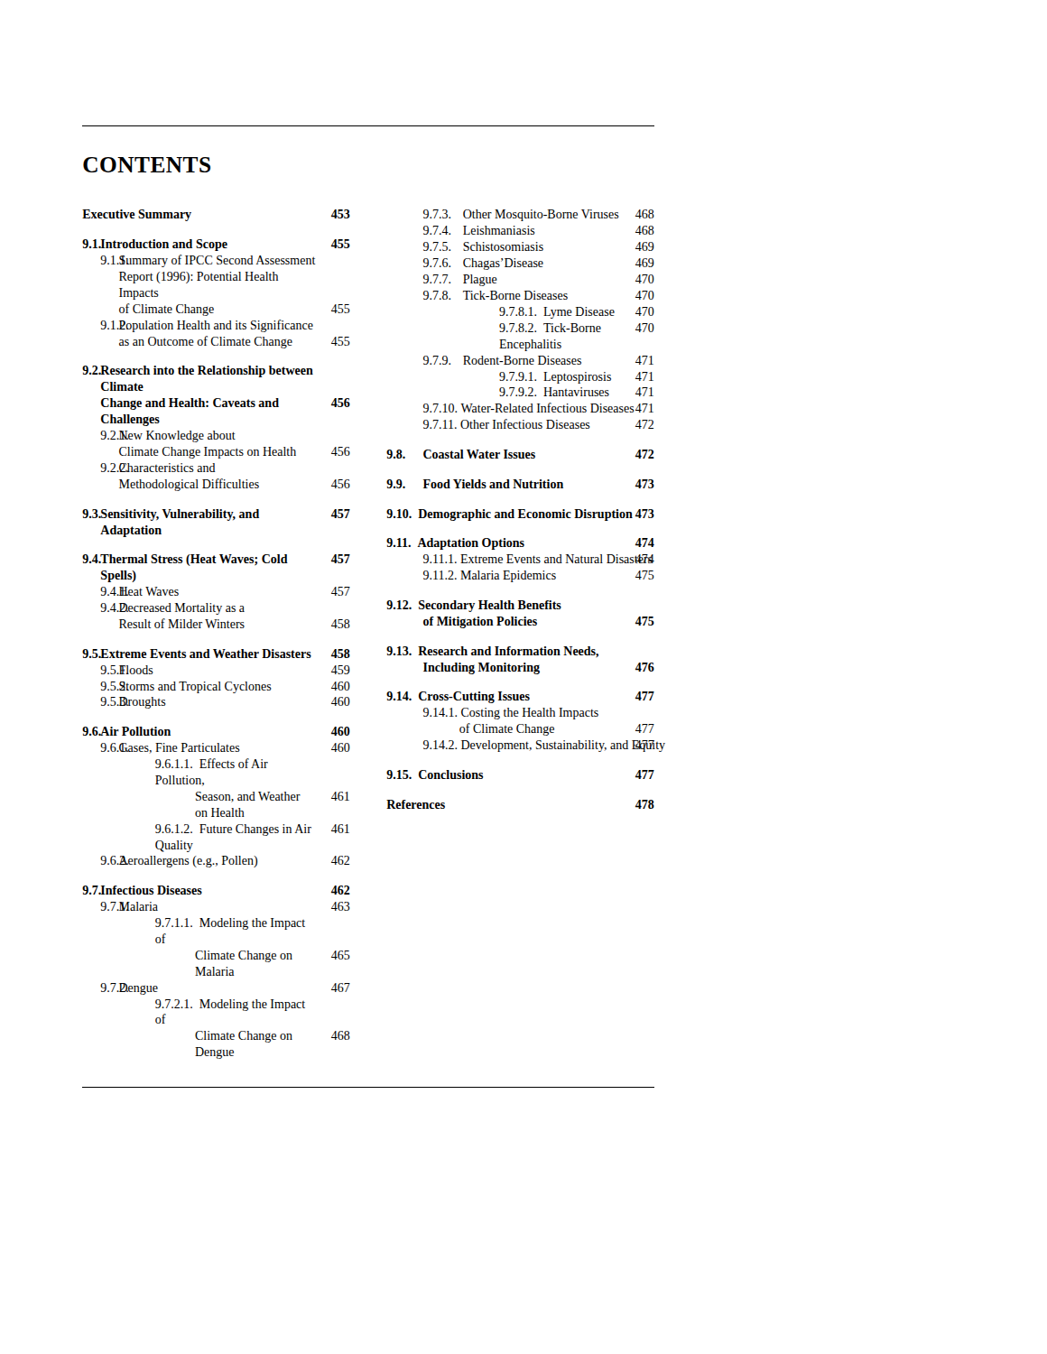CONTENTS
| Executive Summary | | 453 |
| 9.1. | Introduction and Scope | 455 |
| | 9.1.1. | Summary of IPCC Second Assessment | |
| | | Report (1996): Potential Health Impacts | |
| | | of Climate Change | 455 |
| | 9.1.2. | Population Health and its Significance | |
| | | as an Outcome of Climate Change | 455 |
| 9.2. | Research into the Relationship between Climate | |
| | Change and Health: Caveats and Challenges | 456 |
| | 9.2.1. | New Knowledge about | |
| | | Climate Change Impacts on Health | 456 |
| | 9.2.2. | Characteristics and | |
| | | Methodological Difficulties | 456 |
| 9.3. | Sensitivity, Vulnerability, and Adaptation | 457 |
| 9.4. | Thermal Stress (Heat Waves; Cold Spells) | 457 |
| | 9.4.1. | Heat Waves | 457 |
| | 9.4.2. | Decreased Mortality as a | |
| | | Result of Milder Winters | 458 |
| 9.5. | Extreme Events and Weather Disasters | 458 |
| | 9.5.1. | Floods | 459 |
| | 9.5.2. | Storms and Tropical Cyclones | 460 |
| | 9.5.3. | Droughts | 460 |
| 9.6. | Air Pollution | 460 |
| | 9.6.1. | Gases, Fine Particulates | 460 |
| | | 9.6.1.1. Effects of Air Pollution, | |
| | | Season, and Weather on Health | 461 |
| | | 9.6.1.2. Future Changes in Air Quality | 461 |
| | 9.6.2. | Aeroallergens (e.g., Pollen) | 462 |
| 9.7. | Infectious Diseases | 462 |
| | 9.7.1. | Malaria | 463 |
| | | 9.7.1.1. Modeling the Impact of | |
| | | Climate Change on Malaria | 465 |
| | 9.7.2. | Dengue | 467 |
| | | 9.7.2.1. Modeling the Impact of | |
| | | Climate Change on Dengue | 468 |
| | 9.7.3. | Other Mosquito-Borne Viruses | 468 |
| | 9.7.4. | Leishmaniasis | 468 |
| | 9.7.5. | Schistosomiasis | 469 |
| | 9.7.6. | Chagas’Disease | 469 |
| | 9.7.7. | Plague | 470 |
| | 9.7.8. | Tick-Borne Diseases | 470 |
| | | 9.7.8.1. Lyme Disease | 470 |
| | | 9.7.8.2. Tick-Borne Encephalitis | 470 |
| | 9.7.9. | Rodent-Borne Diseases | 471 |
| | | 9.7.9.1. Leptospirosis | 471 |
| | | 9.7.9.2. Hantaviruses | 471 |
| | 9.7.10. Water-Related Infectious Diseases | 471 |
| | 9.7.11. Other Infectious Diseases | 472 |
| 9.8. | Coastal Water Issues | 472 |
| 9.9. | Food Yields and Nutrition | 473 |
| 9.10. Demographic and Economic Disruption | | 473 |
| 9.11. Adaptation Options | | 474 |
| | 9.11.1. Extreme Events and Natural Disasters | 474 |
| | 9.11.2. Malaria Epidemics | 475 |
| 9.12. Secondary Health Benefits | | |
| | of Mitigation Policies | 475 |
| 9.13. Research and Information Needs, | | |
| | Including Monitoring | 476 |
| 9.14. Cross-Cutting Issues | | 477 |
| | 9.14.1. Costing the Health Impacts | |
| | of Climate Change | 477 |
| | 9.14.2. Development, Sustainability, and Equity | 477 |
| 9.15. Conclusions | | 477 |
| References | | 478 |